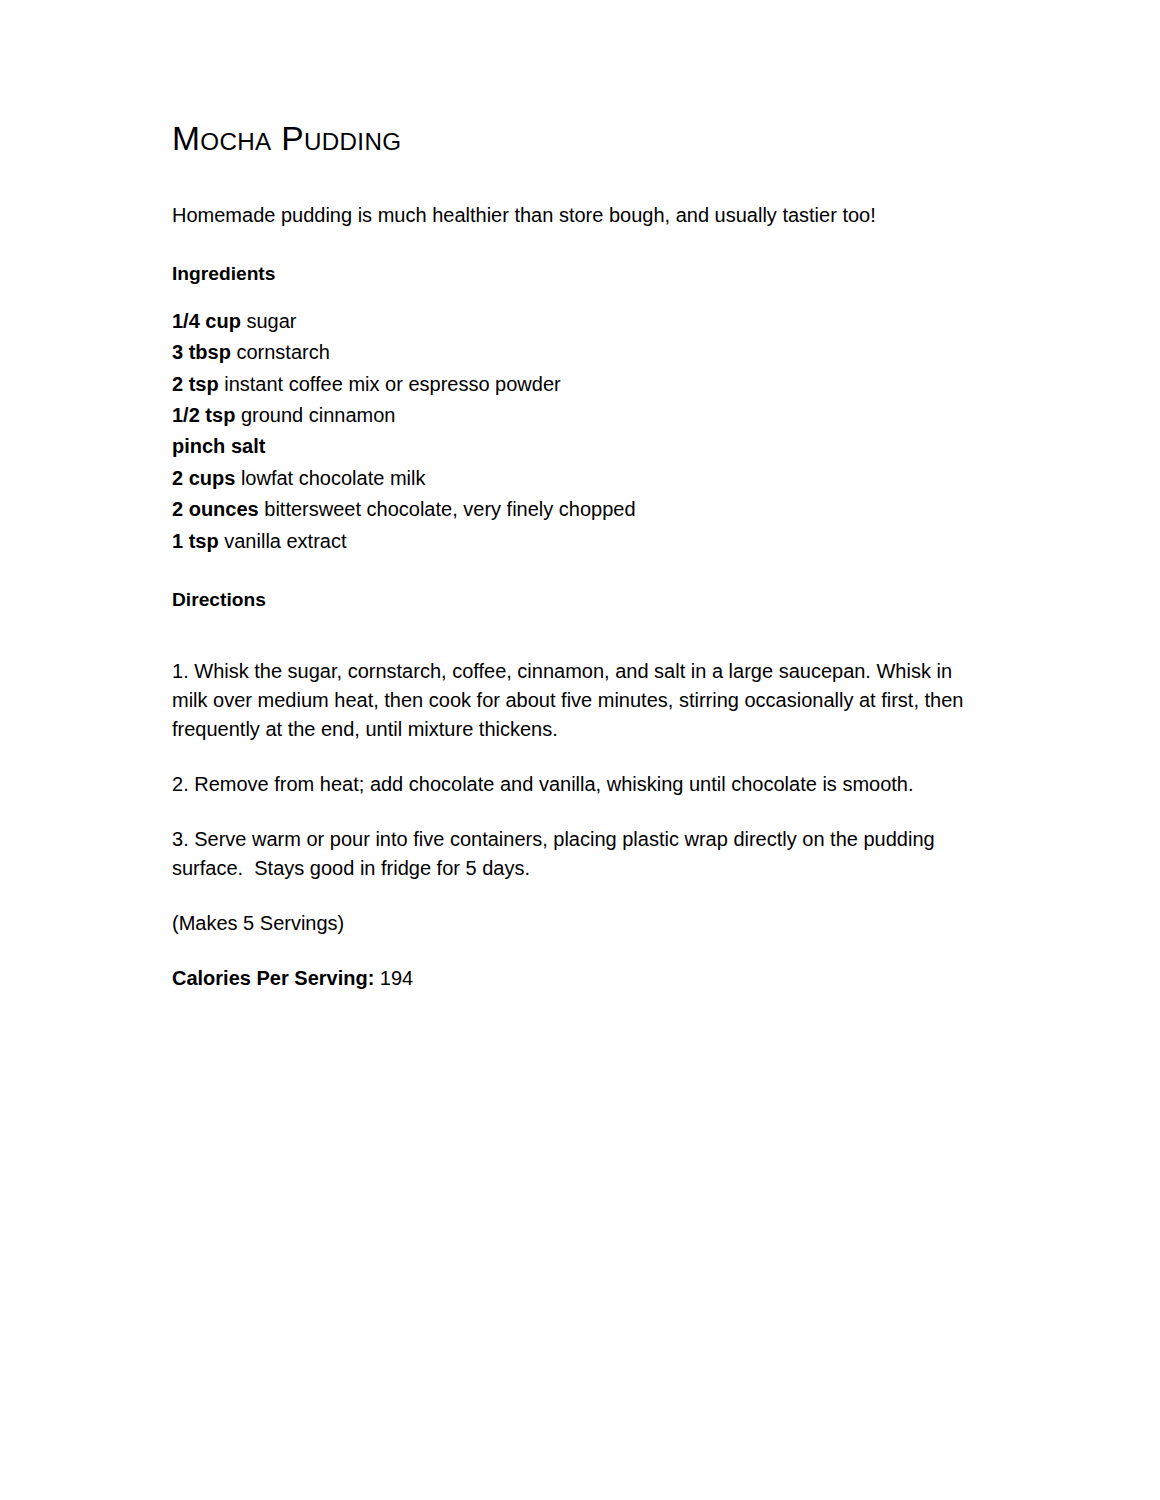MOCHA PUDDING
Homemade pudding is much healthier than store bough, and usually tastier too!
Ingredients
1/4 cup sugar
3 tbsp cornstarch
2 tsp instant coffee mix or espresso powder
1/2 tsp ground cinnamon
pinch salt
2 cups lowfat chocolate milk
2 ounces bittersweet chocolate, very finely chopped
1 tsp vanilla extract
Directions
Whisk the sugar, cornstarch, coffee, cinnamon, and salt in a large saucepan. Whisk in milk over medium heat, then cook for about five minutes, stirring occasionally at first, then frequently at the end, until mixture thickens.
Remove from heat; add chocolate and vanilla, whisking until chocolate is smooth.
Serve warm or pour into five containers, placing plastic wrap directly on the pudding surface. Stays good in fridge for 5 days.
(Makes 5 Servings)
Calories Per Serving: 194